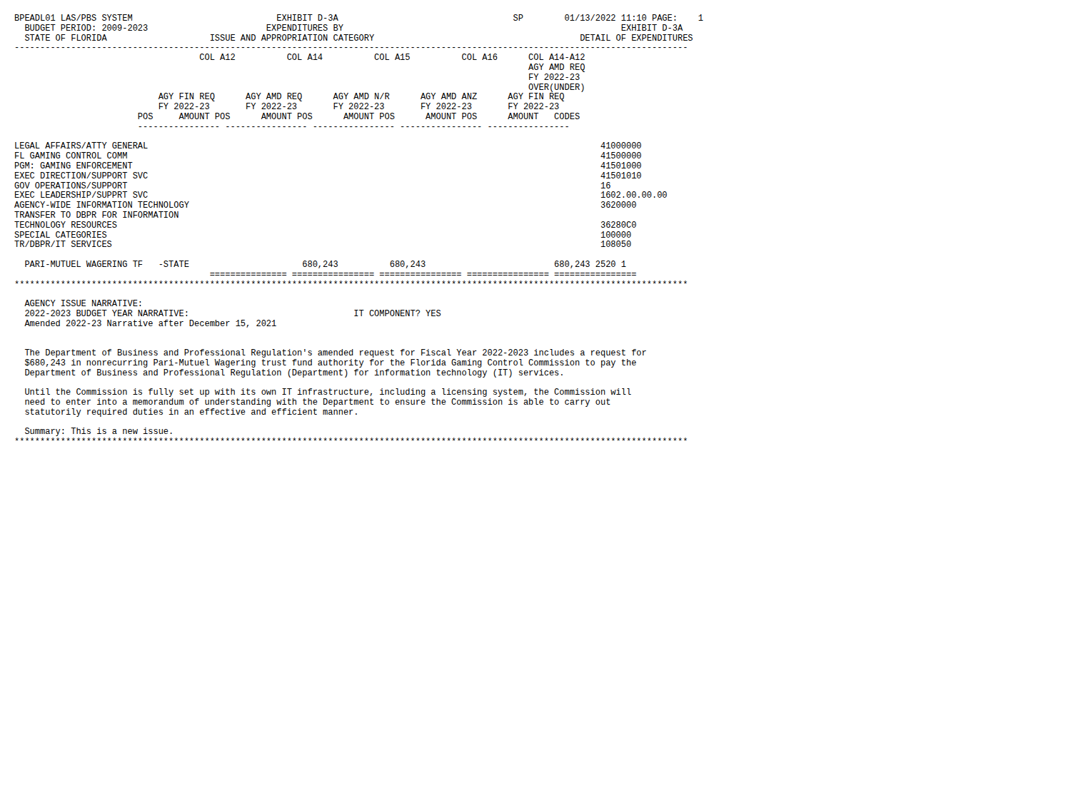BPEADL01 LAS/PBS SYSTEM                            EXHIBIT D-3A                                  SP        01/13/2022 11:10 PAGE:    1
  BUDGET PERIOD: 2009-2023                       EXPENDITURES BY                                                      EXHIBIT D-3A
  STATE OF FLORIDA                    ISSUE AND APPROPRIATION CATEGORY                                        DETAIL OF EXPENDITURES
-----------------------------------------------------------------------------------------------------------------------------------
                                    COL A12          COL A14          COL A15          COL A16      COL A14-A12
                                                                                                    AGY AMD REQ
                                                                                                    FY 2022-23
                                                                                                    OVER(UNDER)
                            AGY FIN REQ      AGY AMD REQ      AGY AMD N/R      AGY AMD ANZ      AGY FIN REQ
                            FY 2022-23       FY 2022-23       FY 2022-23       FY 2022-23       FY 2022-23
                        POS     AMOUNT POS      AMOUNT POS      AMOUNT POS      AMOUNT POS      AMOUNT   CODES
                        ---------------- ---------------- ---------------- ---------------- ----------------

LEGAL AFFAIRS/ATTY GENERAL                                                                                        41000000
FL GAMING CONTROL COMM                                                                                            41500000
PGM: GAMING ENFORCEMENT                                                                                           41501000
EXEC DIRECTION/SUPPORT SVC                                                                                        41501010
GOV OPERATIONS/SUPPORT                                                                                            16
EXEC LEADERSHIP/SUPPRT SVC                                                                                        1602.00.00.00
AGENCY-WIDE INFORMATION TECHNOLOGY                                                                                3620000
TRANSFER TO DBPR FOR INFORMATION
TECHNOLOGY RESOURCES                                                                                              36280C0
SPECIAL CATEGORIES                                                                                                100000
TR/DBPR/IT SERVICES                                                                                               108050

  PARI-MUTUEL WAGERING TF   -STATE                      680,243          680,243                         680,243 2520 1
                                      =============== ================ ================ ================ ================
***********************************************************************************************************************************

  AGENCY ISSUE NARRATIVE:
  2022-2023 BUDGET YEAR NARRATIVE:                                IT COMPONENT? YES
  Amended 2022-23 Narrative after December 15, 2021


  The Department of Business and Professional Regulation's amended request for Fiscal Year 2022-2023 includes a request for
  $680,243 in nonrecurring Pari-Mutuel Wagering trust fund authority for the Florida Gaming Control Commission to pay the
  Department of Business and Professional Regulation (Department) for information technology (IT) services.

  Until the Commission is fully set up with its own IT infrastructure, including a licensing system, the Commission will
  need to enter into a memorandum of understanding with the Department to ensure the Commission is able to carry out
  statutorily required duties in an effective and efficient manner.

  Summary: This is a new issue.
***********************************************************************************************************************************